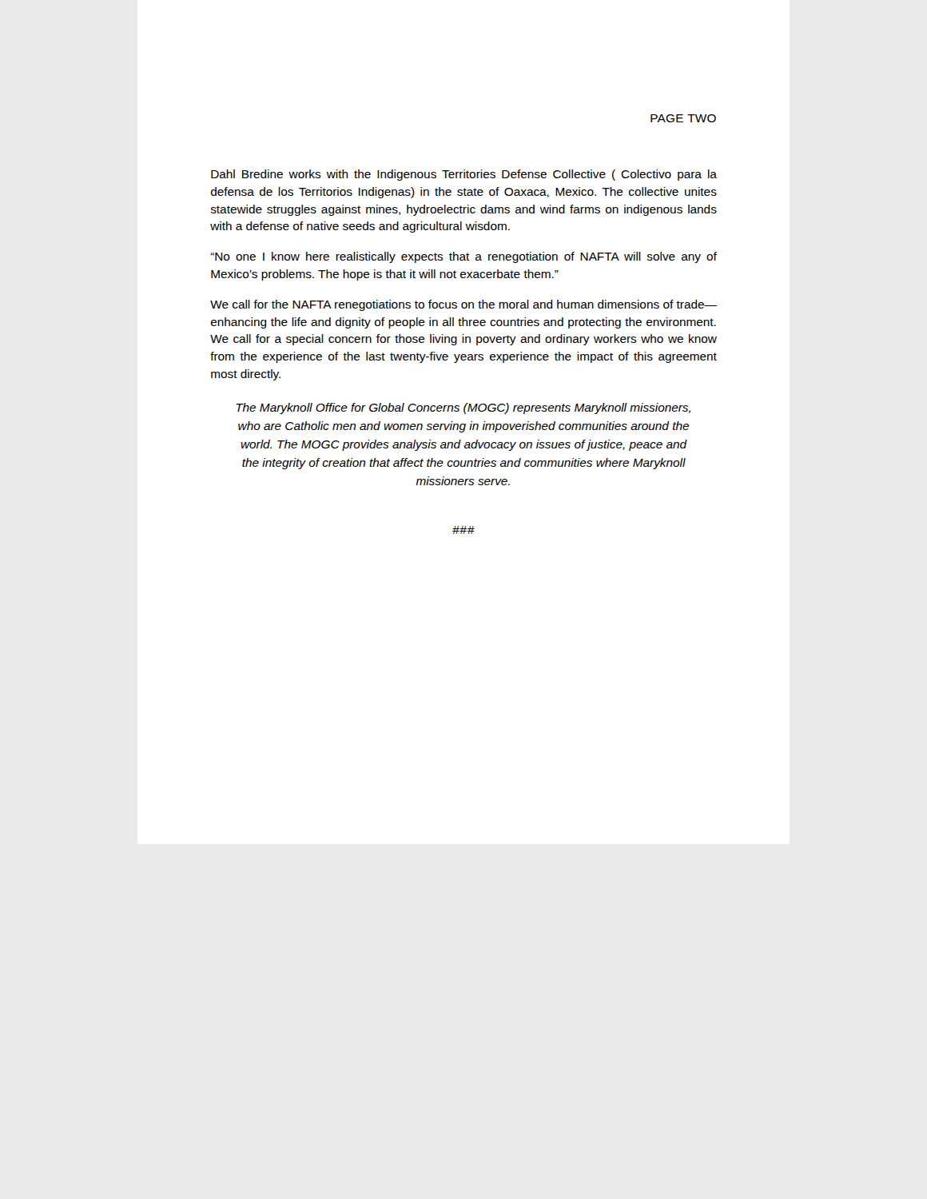PAGE TWO
Dahl Bredine works with the Indigenous Territories Defense Collective ( Colectivo para la defensa de los Territorios Indigenas) in the state of Oaxaca, Mexico. The collective unites statewide struggles against mines, hydroelectric dams and wind farms on indigenous lands with a defense of native seeds and agricultural wisdom.
“No one I know here realistically expects that a renegotiation of NAFTA will solve any of Mexico’s problems. The hope is that it will not exacerbate them.”
We call for the NAFTA renegotiations to focus on the moral and human dimensions of trade—enhancing the life and dignity of people in all three countries and protecting the environment. We call for a special concern for those living in poverty and ordinary workers who we know from the experience of the last twenty-five years experience the impact of this agreement most directly.
The Maryknoll Office for Global Concerns (MOGC) represents Maryknoll missioners, who are Catholic men and women serving in impoverished communities around the world. The MOGC provides analysis and advocacy on issues of justice, peace and the integrity of creation that affect the countries and communities where Maryknoll missioners serve.
###